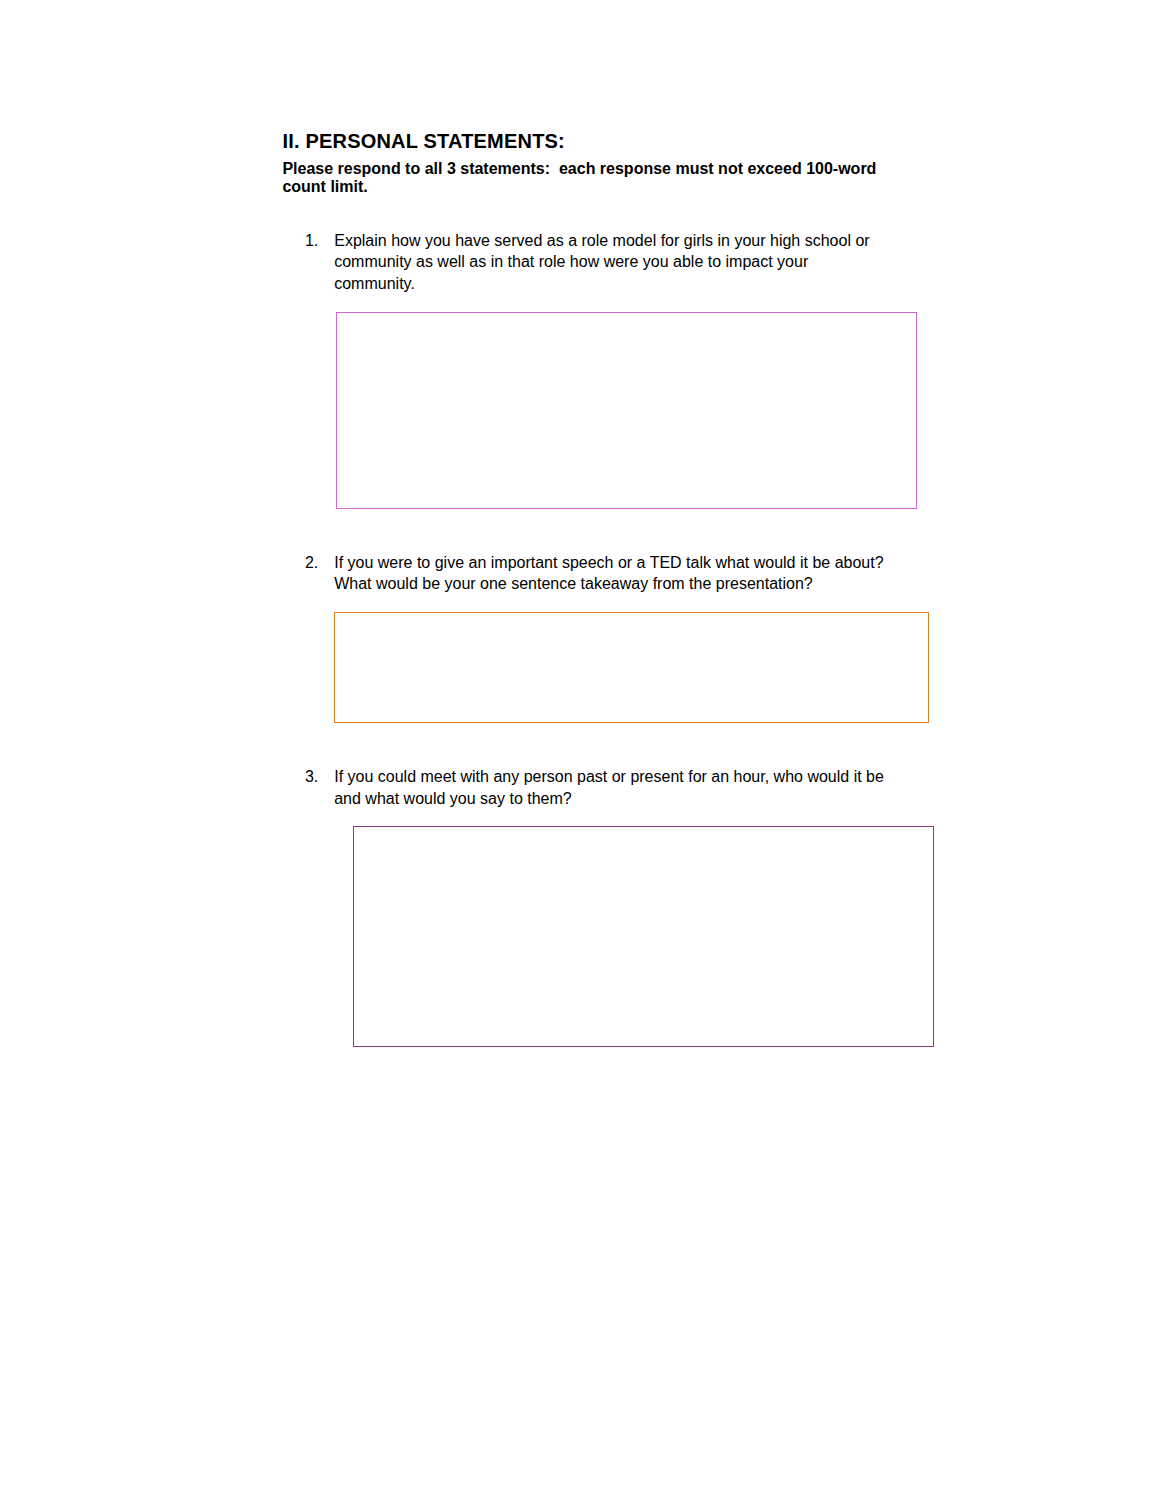II. PERSONAL STATEMENTS:
Please respond to all 3 statements: each response must not exceed 100-word count limit.
Explain how you have served as a role model for girls in your high school or community as well as in that role how were you able to impact your community.
If you were to give an important speech or a TED talk what would it be about? What would be your one sentence takeaway from the presentation?
If you could meet with any person past or present for an hour, who would it be and what would you say to them?